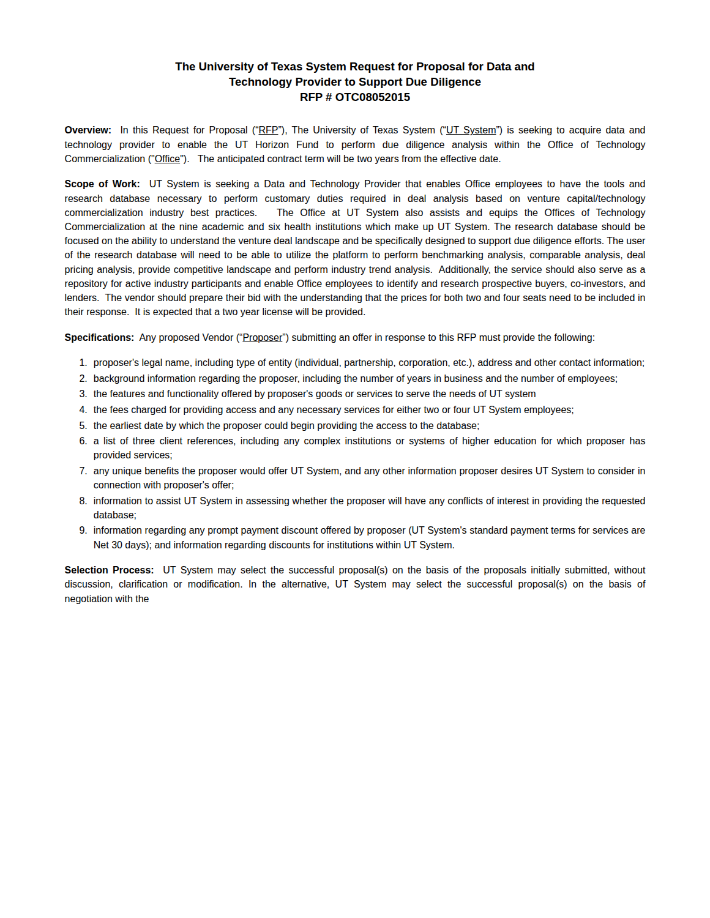The University of Texas System Request for Proposal for Data and
Technology Provider to Support Due Diligence
RFP # OTC08052015
Overview: In this Request for Proposal (“RFP”), The University of Texas System (“UT System”) is seeking to acquire data and technology provider to enable the UT Horizon Fund to perform due diligence analysis within the Office of Technology Commercialization ("Office"). The anticipated contract term will be two years from the effective date.
Scope of Work: UT System is seeking a Data and Technology Provider that enables Office employees to have the tools and research database necessary to perform customary duties required in deal analysis based on venture capital/technology commercialization industry best practices. The Office at UT System also assists and equips the Offices of Technology Commercialization at the nine academic and six health institutions which make up UT System. The research database should be focused on the ability to understand the venture deal landscape and be specifically designed to support due diligence efforts. The user of the research database will need to be able to utilize the platform to perform benchmarking analysis, comparable analysis, deal pricing analysis, provide competitive landscape and perform industry trend analysis. Additionally, the service should also serve as a repository for active industry participants and enable Office employees to identify and research prospective buyers, co-investors, and lenders. The vendor should prepare their bid with the understanding that the prices for both two and four seats need to be included in their response. It is expected that a two year license will be provided.
Specifications: Any proposed Vendor (“Proposer”) submitting an offer in response to this RFP must provide the following:
proposer's legal name, including type of entity (individual, partnership, corporation, etc.), address and other contact information;
background information regarding the proposer, including the number of years in business and the number of employees;
the features and functionality offered by proposer's goods or services to serve the needs of UT system
the fees charged for providing access and any necessary services for either two or four UT System employees;
the earliest date by which the proposer could begin providing the access to the database;
a list of three client references, including any complex institutions or systems of higher education for which proposer has provided services;
any unique benefits the proposer would offer UT System, and any other information proposer desires UT System to consider in connection with proposer's offer;
information to assist UT System in assessing whether the proposer will have any conflicts of interest in providing the requested database;
information regarding any prompt payment discount offered by proposer (UT System's standard payment terms for services are Net 30 days); and information regarding discounts for institutions within UT System.
Selection Process: UT System may select the successful proposal(s) on the basis of the proposals initially submitted, without discussion, clarification or modification. In the alternative, UT System may select the successful proposal(s) on the basis of negotiation with the